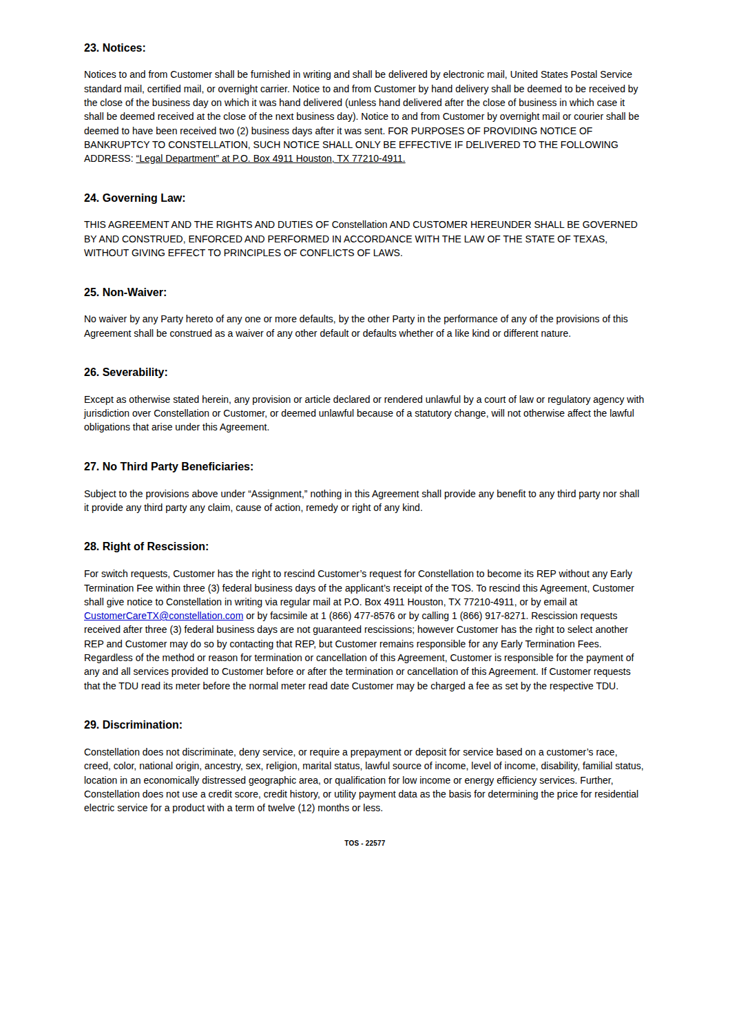23. Notices:
Notices to and from Customer shall be furnished in writing and shall be delivered by electronic mail, United States Postal Service standard mail, certified mail, or overnight carrier. Notice to and from Customer by hand delivery shall be deemed to be received by the close of the business day on which it was hand delivered (unless hand delivered after the close of business in which case it shall be deemed received at the close of the next business day). Notice to and from Customer by overnight mail or courier shall be deemed to have been received two (2) business days after it was sent. FOR PURPOSES OF PROVIDING NOTICE OF BANKRUPTCY TO CONSTELLATION, SUCH NOTICE SHALL ONLY BE EFFECTIVE IF DELIVERED TO THE FOLLOWING ADDRESS: “Legal Department” at P.O. Box 4911 Houston, TX 77210-4911.
24. Governing Law:
THIS AGREEMENT AND THE RIGHTS AND DUTIES OF Constellation AND CUSTOMER HEREUNDER SHALL BE GOVERNED BY AND CONSTRUED, ENFORCED AND PERFORMED IN ACCORDANCE WITH THE LAW OF THE STATE OF TEXAS, WITHOUT GIVING EFFECT TO PRINCIPLES OF CONFLICTS OF LAWS.
25. Non-Waiver:
No waiver by any Party hereto of any one or more defaults, by the other Party in the performance of any of the provisions of this Agreement shall be construed as a waiver of any other default or defaults whether of a like kind or different nature.
26. Severability:
Except as otherwise stated herein, any provision or article declared or rendered unlawful by a court of law or regulatory agency with jurisdiction over Constellation or Customer, or deemed unlawful because of a statutory change, will not otherwise affect the lawful obligations that arise under this Agreement.
27. No Third Party Beneficiaries:
Subject to the provisions above under “Assignment,” nothing in this Agreement shall provide any benefit to any third party nor shall it provide any third party any claim, cause of action, remedy or right of any kind.
28. Right of Rescission:
For switch requests, Customer has the right to rescind Customer’s request for Constellation to become its REP without any Early Termination Fee within three (3) federal business days of the applicant’s receipt of the TOS. To rescind this Agreement, Customer shall give notice to Constellation in writing via regular mail at P.O. Box 4911 Houston, TX 77210-4911, or by email at CustomerCareTX@constellation.com or by facsimile at 1 (866) 477-8576 or by calling 1 (866) 917-8271. Rescission requests received after three (3) federal business days are not guaranteed rescissions; however Customer has the right to select another REP and Customer may do so by contacting that REP, but Customer remains responsible for any Early Termination Fees. Regardless of the method or reason for termination or cancellation of this Agreement, Customer is responsible for the payment of any and all services provided to Customer before or after the termination or cancellation of this Agreement. If Customer requests that the TDU read its meter before the normal meter read date Customer may be charged a fee as set by the respective TDU.
29. Discrimination:
Constellation does not discriminate, deny service, or require a prepayment or deposit for service based on a customer’s race, creed, color, national origin, ancestry, sex, religion, marital status, lawful source of income, level of income, disability, familial status, location in an economically distressed geographic area, or qualification for low income or energy efficiency services. Further, Constellation does not use a credit score, credit history, or utility payment data as the basis for determining the price for residential electric service for a product with a term of twelve (12) months or less.
TOS - 22577